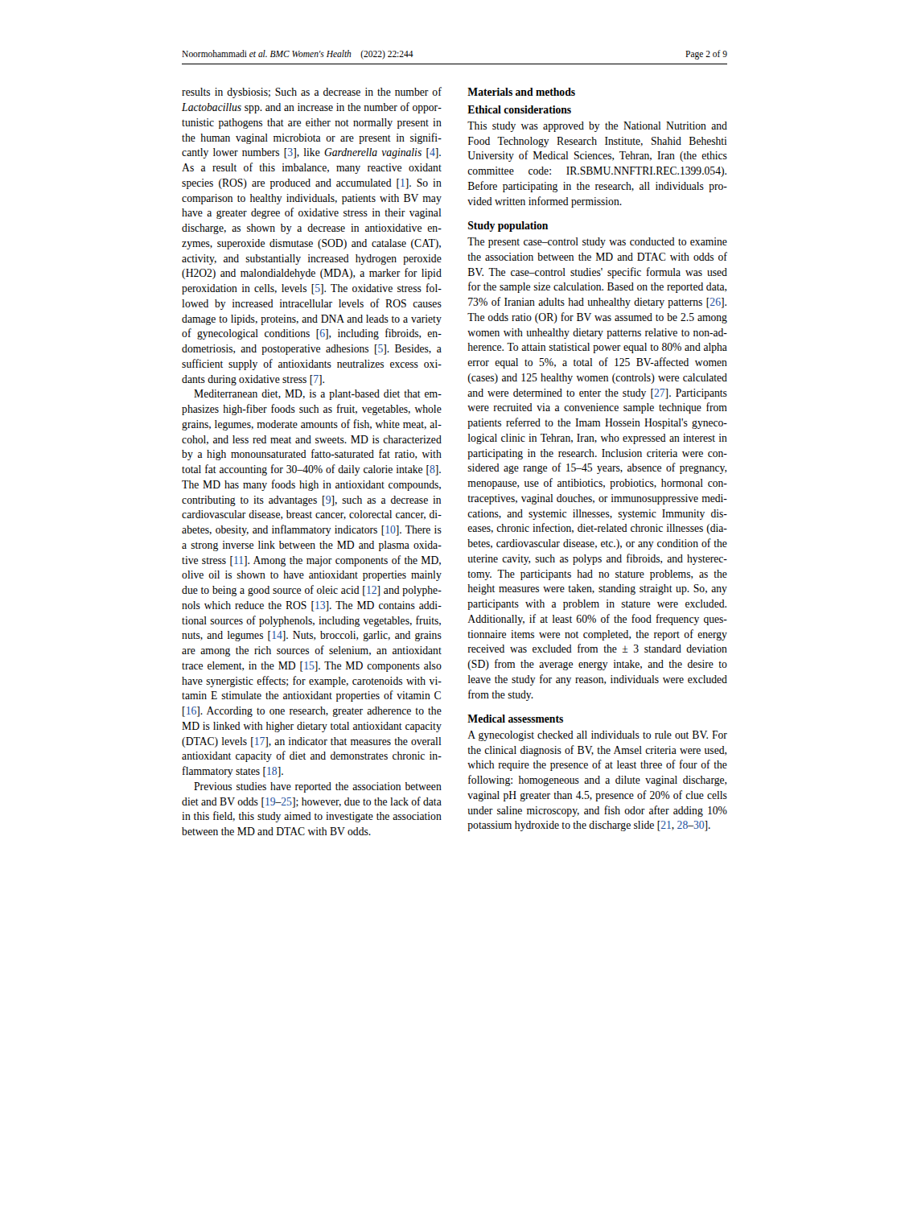Noormohammadi et al. BMC Women's Health (2022) 22:244
Page 2 of 9
results in dysbiosis; Such as a decrease in the number of Lactobacillus spp. and an increase in the number of opportunistic pathogens that are either not normally present in the human vaginal microbiota or are present in significantly lower numbers [3], like Gardnerella vaginalis [4]. As a result of this imbalance, many reactive oxidant species (ROS) are produced and accumulated [1]. So in comparison to healthy individuals, patients with BV may have a greater degree of oxidative stress in their vaginal discharge, as shown by a decrease in antioxidative enzymes, superoxide dismutase (SOD) and catalase (CAT), activity, and substantially increased hydrogen peroxide (H2O2) and malondialdehyde (MDA), a marker for lipid peroxidation in cells, levels [5]. The oxidative stress followed by increased intracellular levels of ROS causes damage to lipids, proteins, and DNA and leads to a variety of gynecological conditions [6], including fibroids, endometriosis, and postoperative adhesions [5]. Besides, a sufficient supply of antioxidants neutralizes excess oxidants during oxidative stress [7].
Mediterranean diet, MD, is a plant-based diet that emphasizes high-fiber foods such as fruit, vegetables, whole grains, legumes, moderate amounts of fish, white meat, alcohol, and less red meat and sweets. MD is characterized by a high monounsaturated fatto-saturated fat ratio, with total fat accounting for 30–40% of daily calorie intake [8]. The MD has many foods high in antioxidant compounds, contributing to its advantages [9], such as a decrease in cardiovascular disease, breast cancer, colorectal cancer, diabetes, obesity, and inflammatory indicators [10]. There is a strong inverse link between the MD and plasma oxidative stress [11]. Among the major components of the MD, olive oil is shown to have antioxidant properties mainly due to being a good source of oleic acid [12] and polyphenols which reduce the ROS [13]. The MD contains additional sources of polyphenols, including vegetables, fruits, nuts, and legumes [14]. Nuts, broccoli, garlic, and grains are among the rich sources of selenium, an antioxidant trace element, in the MD [15]. The MD components also have synergistic effects; for example, carotenoids with vitamin E stimulate the antioxidant properties of vitamin C [16]. According to one research, greater adherence to the MD is linked with higher dietary total antioxidant capacity (DTAC) levels [17], an indicator that measures the overall antioxidant capacity of diet and demonstrates chronic inflammatory states [18].
Previous studies have reported the association between diet and BV odds [19–25]; however, due to the lack of data in this field, this study aimed to investigate the association between the MD and DTAC with BV odds.
Materials and methods
Ethical considerations
This study was approved by the National Nutrition and Food Technology Research Institute, Shahid Beheshti University of Medical Sciences, Tehran, Iran (the ethics committee code: IR.SBMU.NNFTRI.REC.1399.054). Before participating in the research, all individuals provided written informed permission.
Study population
The present case–control study was conducted to examine the association between the MD and DTAC with odds of BV. The case–control studies' specific formula was used for the sample size calculation. Based on the reported data, 73% of Iranian adults had unhealthy dietary patterns [26]. The odds ratio (OR) for BV was assumed to be 2.5 among women with unhealthy dietary patterns relative to non-adherence. To attain statistical power equal to 80% and alpha error equal to 5%, a total of 125 BV-affected women (cases) and 125 healthy women (controls) were calculated and were determined to enter the study [27]. Participants were recruited via a convenience sample technique from patients referred to the Imam Hossein Hospital's gynecological clinic in Tehran, Iran, who expressed an interest in participating in the research. Inclusion criteria were considered age range of 15–45 years, absence of pregnancy, menopause, use of antibiotics, probiotics, hormonal contraceptives, vaginal douches, or immunosuppressive medications, and systemic illnesses, systemic Immunity diseases, chronic infection, diet-related chronic illnesses (diabetes, cardiovascular disease, etc.), or any condition of the uterine cavity, such as polyps and fibroids, and hysterectomy. The participants had no stature problems, as the height measures were taken, standing straight up. So, any participants with a problem in stature were excluded. Additionally, if at least 60% of the food frequency questionnaire items were not completed, the report of energy received was excluded from the ± 3 standard deviation (SD) from the average energy intake, and the desire to leave the study for any reason, individuals were excluded from the study.
Medical assessments
A gynecologist checked all individuals to rule out BV. For the clinical diagnosis of BV, the Amsel criteria were used, which require the presence of at least three of four of the following: homogeneous and a dilute vaginal discharge, vaginal pH greater than 4.5, presence of 20% of clue cells under saline microscopy, and fish odor after adding 10% potassium hydroxide to the discharge slide [21, 28–30].